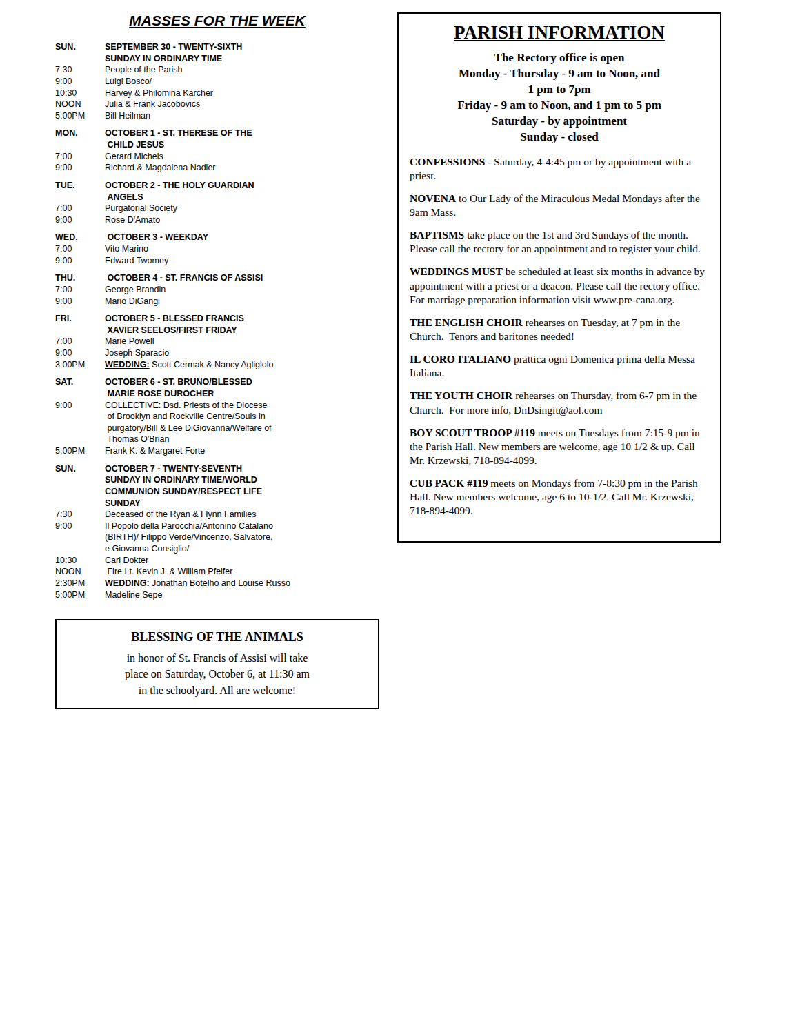MASSES FOR THE WEEK
| SUN. | SEPTEMBER 30 - TWENTY-SIXTH |
| | SUNDAY IN ORDINARY TIME |
| 7:30 | People of the Parish |
| 9:00 | Luigi Bosco/ |
| 10:30 | Harvey & Philomina Karcher |
| NOON | Julia & Frank Jacobovics |
| 5:00PM | Bill Heilman |
| MON. | OCTOBER 1 - ST. THERESE OF THE |
| | CHILD JESUS |
| 7:00 | Gerard Michels |
| 9:00 | Richard & Magdalena Nadler |
| TUE. | OCTOBER 2 - THE HOLY GUARDIAN |
| | ANGELS |
| 7:00 | Purgatorial Society |
| 9:00 | Rose D'Amato |
| WED. | OCTOBER 3 - WEEKDAY |
| 7:00 | Vito Marino |
| 9:00 | Edward Twomey |
| THU. | OCTOBER 4 - ST. FRANCIS OF ASSISI |
| 7:00 | George Brandin |
| 9:00 | Mario DiGangi |
| FRI. | OCTOBER 5 - BLESSED FRANCIS |
| | XAVIER SEELOS/FIRST FRIDAY |
| 7:00 | Marie Powell |
| 9:00 | Joseph Sparacio |
| 3:00PM | WEDDING: Scott Cermak & Nancy Agliglolo |
| SAT. | OCTOBER 6 - ST. BRUNO/BLESSED |
| | MARIE ROSE DUROCHER |
| 9:00 | COLLECTIVE: Dsd. Priests of the Diocese |
| | of Brooklyn and Rockville Centre/Souls in |
| | purgatory/Bill & Lee DiGiovanna/Welfare of |
| | Thomas O'Brian |
| 5:00PM | Frank K. & Margaret Forte |
| SUN. | OCTOBER 7 - TWENTY-SEVENTH |
| | SUNDAY IN ORDINARY TIME/WORLD |
| | COMMUNION SUNDAY/RESPECT LIFE |
| | SUNDAY |
| 7:30 | Deceased of the Ryan & Flynn Families |
| 9:00 | Il Popolo della Parocchia/Antonino Catalano |
| | (BIRTH)/ Filippo Verde/Vincenzo, Salvatore, |
| | e Giovanna Consiglio/ |
| 10:30 | Carl Dokter |
| NOON | Fire Lt. Kevin J. & William Pfeifer |
| 2:30PM | WEDDING: Jonathan Botelho and Louise Russo |
| 5:00PM | Madeline Sepe |
BLESSING OF THE ANIMALS
in honor of St. Francis of Assisi will take
place on Saturday, October 6, at 11:30 am
in the schoolyard. All are welcome!
PARISH INFORMATION
The Rectory office is open
Monday - Thursday - 9 am to Noon, and
1 pm to 7pm
Friday - 9 am to Noon, and 1 pm to 5 pm
Saturday - by appointment
Sunday - closed
CONFESSIONS - Saturday, 4-4:45 pm or by appointment with a priest.
NOVENA to Our Lady of the Miraculous Medal Mondays after the 9am Mass.
BAPTISMS take place on the 1st and 3rd Sundays of the month. Please call the rectory for an appointment and to register your child.
WEDDINGS MUST be scheduled at least six months in advance by appointment with a priest or a deacon. Please call the rectory office. For marriage preparation information visit www.pre-cana.org.
THE ENGLISH CHOIR rehearses on Tuesday, at 7 pm in the Church. Tenors and baritones needed!
IL CORO ITALIANO prattica ogni Domenica prima della Messa Italiana.
THE YOUTH CHOIR rehearses on Thursday, from 6-7 pm in the Church. For more info, DnDsingit@aol.com
BOY SCOUT TROOP #119 meets on Tuesdays from 7:15-9 pm in the Parish Hall. New members are welcome, age 10 1/2 & up. Call Mr. Krzewski, 718-894-4099.
CUB PACK #119 meets on Mondays from 7-8:30 pm in the Parish Hall. New members welcome, age 6 to 10-1/2. Call Mr. Krzewski, 718-894-4099.